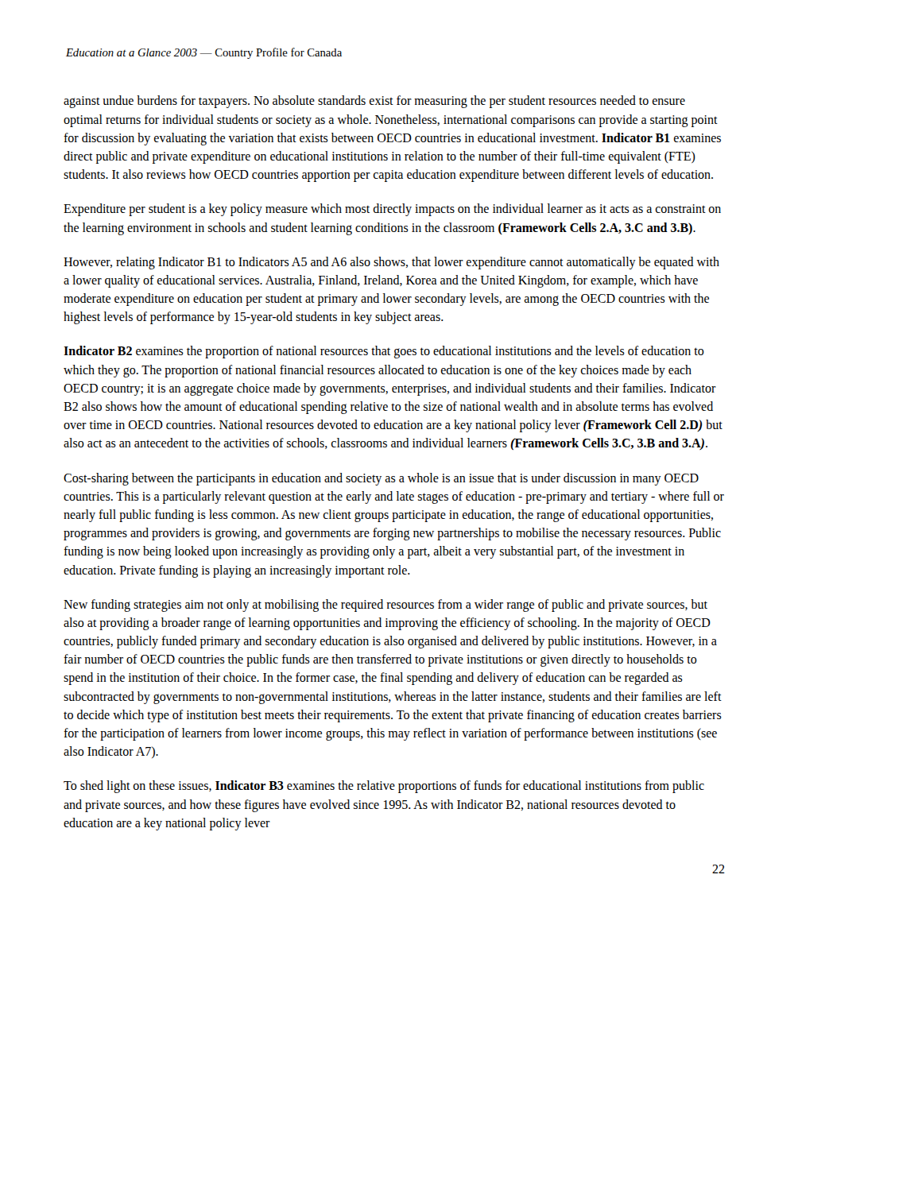Education at a Glance 2003 — Country Profile for Canada
against undue burdens for taxpayers. No absolute standards exist for measuring the per student resources needed to ensure optimal returns for individual students or society as a whole. Nonetheless, international comparisons can provide a starting point for discussion by evaluating the variation that exists between OECD countries in educational investment. Indicator B1 examines direct public and private expenditure on educational institutions in relation to the number of their full-time equivalent (FTE) students. It also reviews how OECD countries apportion per capita education expenditure between different levels of education.
Expenditure per student is a key policy measure which most directly impacts on the individual learner as it acts as a constraint on the learning environment in schools and student learning conditions in the classroom (Framework Cells 2.A, 3.C and 3.B).
However, relating Indicator B1 to Indicators A5 and A6 also shows, that lower expenditure cannot automatically be equated with a lower quality of educational services. Australia, Finland, Ireland, Korea and the United Kingdom, for example, which have moderate expenditure on education per student at primary and lower secondary levels, are among the OECD countries with the highest levels of performance by 15-year-old students in key subject areas.
Indicator B2 examines the proportion of national resources that goes to educational institutions and the levels of education to which they go. The proportion of national financial resources allocated to education is one of the key choices made by each OECD country; it is an aggregate choice made by governments, enterprises, and individual students and their families. Indicator B2 also shows how the amount of educational spending relative to the size of national wealth and in absolute terms has evolved over time in OECD countries. National resources devoted to education are a key national policy lever (Framework Cell 2.D) but also act as an antecedent to the activities of schools, classrooms and individual learners (Framework Cells 3.C, 3.B and 3.A).
Cost-sharing between the participants in education and society as a whole is an issue that is under discussion in many OECD countries. This is a particularly relevant question at the early and late stages of education - pre-primary and tertiary - where full or nearly full public funding is less common. As new client groups participate in education, the range of educational opportunities, programmes and providers is growing, and governments are forging new partnerships to mobilise the necessary resources. Public funding is now being looked upon increasingly as providing only a part, albeit a very substantial part, of the investment in education. Private funding is playing an increasingly important role.
New funding strategies aim not only at mobilising the required resources from a wider range of public and private sources, but also at providing a broader range of learning opportunities and improving the efficiency of schooling. In the majority of OECD countries, publicly funded primary and secondary education is also organised and delivered by public institutions. However, in a fair number of OECD countries the public funds are then transferred to private institutions or given directly to households to spend in the institution of their choice. In the former case, the final spending and delivery of education can be regarded as subcontracted by governments to non-governmental institutions, whereas in the latter instance, students and their families are left to decide which type of institution best meets their requirements. To the extent that private financing of education creates barriers for the participation of learners from lower income groups, this may reflect in variation of performance between institutions (see also Indicator A7).
To shed light on these issues, Indicator B3 examines the relative proportions of funds for educational institutions from public and private sources, and how these figures have evolved since 1995. As with Indicator B2, national resources devoted to education are a key national policy lever
22